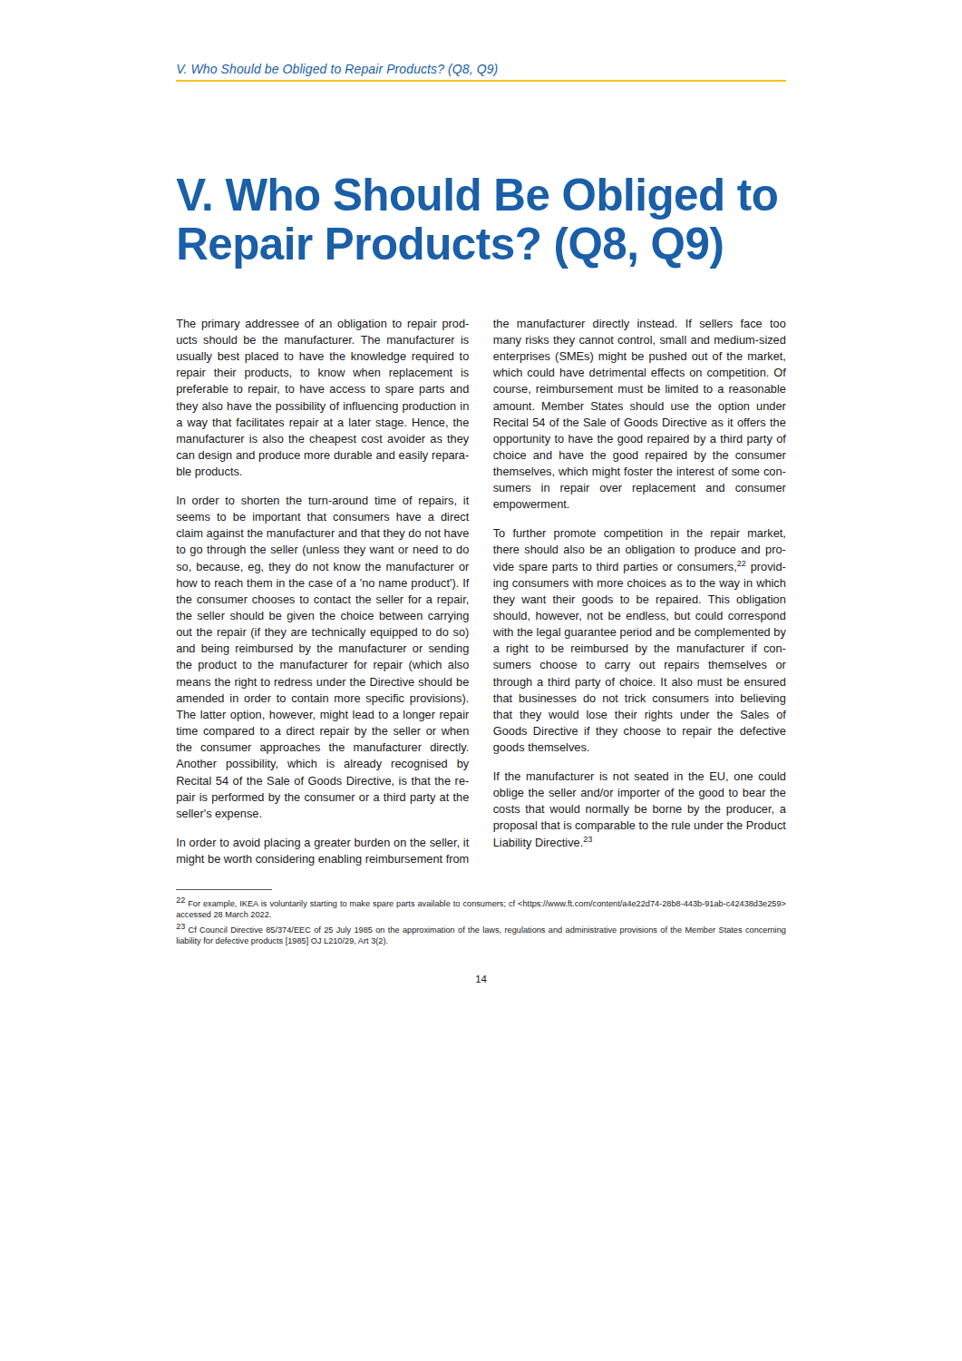V. Who Should be Obliged to Repair Products? (Q8, Q9)
V. Who Should Be Obliged to Repair Products? (Q8, Q9)
The primary addressee of an obligation to repair products should be the manufacturer. The manufacturer is usually best placed to have the knowledge required to repair their products, to know when replacement is preferable to repair, to have access to spare parts and they also have the possibility of influencing production in a way that facilitates repair at a later stage. Hence, the manufacturer is also the cheapest cost avoider as they can design and produce more durable and easily reparable products.
In order to shorten the turn-around time of repairs, it seems to be important that consumers have a direct claim against the manufacturer and that they do not have to go through the seller (unless they want or need to do so, because, eg, they do not know the manufacturer or how to reach them in the case of a 'no name product'). If the consumer chooses to contact the seller for a repair, the seller should be given the choice between carrying out the repair (if they are technically equipped to do so) and being reimbursed by the manufacturer or sending the product to the manufacturer for repair (which also means the right to redress under the Directive should be amended in order to contain more specific provisions). The latter option, however, might lead to a longer repair time compared to a direct repair by the seller or when the consumer approaches the manufacturer directly. Another possibility, which is already recognised by Recital 54 of the Sale of Goods Directive, is that the repair is performed by the consumer or a third party at the seller's expense.
In order to avoid placing a greater burden on the seller, it might be worth considering enabling reimbursement from the manufacturer directly instead. If sellers face too many risks they cannot control, small and medium-sized enterprises (SMEs) might be pushed out of the market, which could have detrimental effects on competition. Of course, reimbursement must be limited to a reasonable amount. Member States should use the option under Recital 54 of the Sale of Goods Directive as it offers the opportunity to have the good repaired by a third party of choice and have the good repaired by the consumer themselves, which might foster the interest of some consumers in repair over replacement and consumer empowerment.
To further promote competition in the repair market, there should also be an obligation to produce and provide spare parts to third parties or consumers,22 providing consumers with more choices as to the way in which they want their goods to be repaired. This obligation should, however, not be endless, but could correspond with the legal guarantee period and be complemented by a right to be reimbursed by the manufacturer if consumers choose to carry out repairs themselves or through a third party of choice. It also must be ensured that businesses do not trick consumers into believing that they would lose their rights under the Sales of Goods Directive if they choose to repair the defective goods themselves.
If the manufacturer is not seated in the EU, one could oblige the seller and/or importer of the good to bear the costs that would normally be borne by the producer, a proposal that is comparable to the rule under the Product Liability Directive.23
22 For example, IKEA is voluntarily starting to make spare parts available to consumers; cf <https://www.ft.com/content/a4e22d74-28b8-443b-91ab-c42438d3e259> accessed 28 March 2022.
23 Cf Council Directive 85/374/EEC of 25 July 1985 on the approximation of the laws, regulations and administrative provisions of the Member States concerning liability for defective products [1985] OJ L210/29, Art 3(2).
14